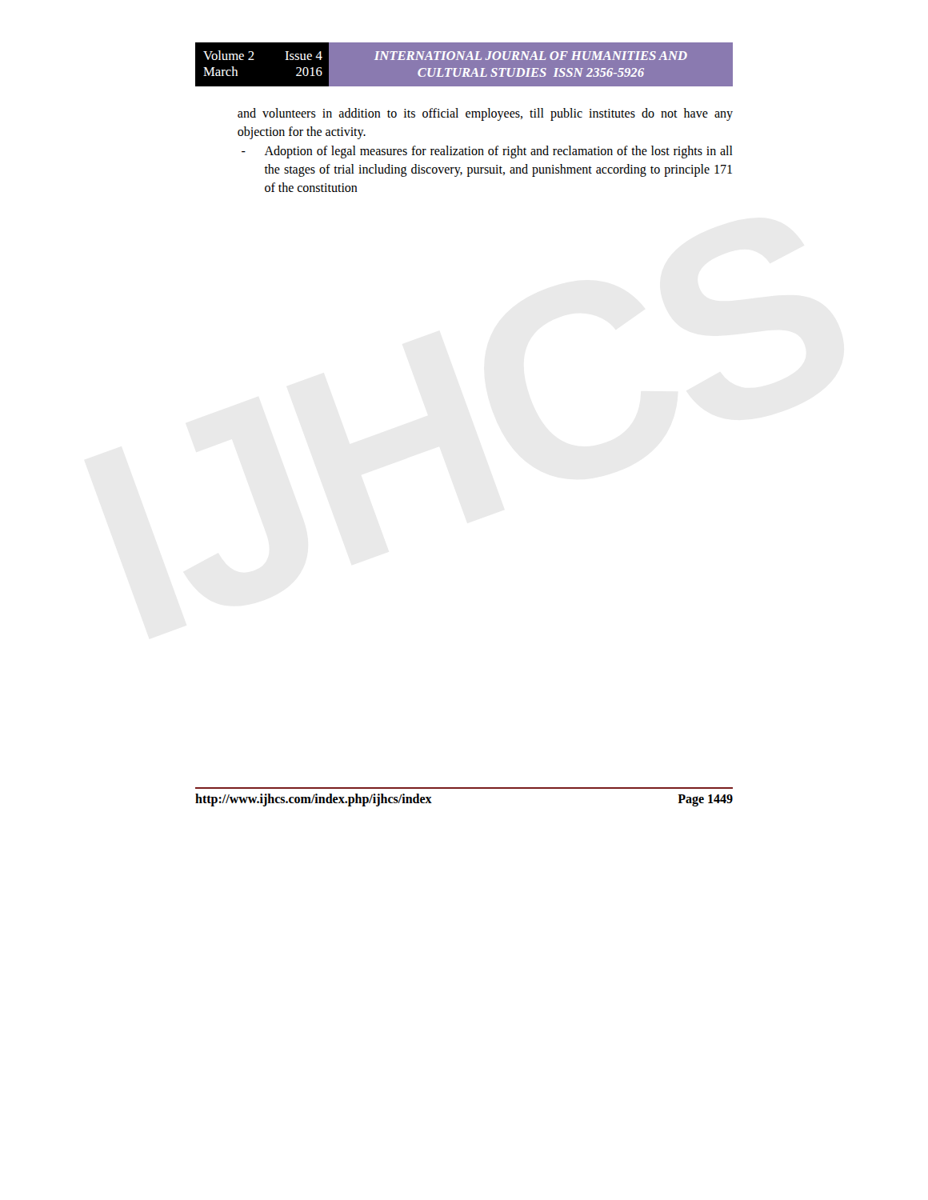Volume 2 Issue 4
March 2016
INTERNATIONAL JOURNAL OF HUMANITIES AND
CULTURAL STUDIES ISSN 2356-5926
IJHCS
and volunteers in addition to its official employees, till public institutes do not have any objection for the activity.
Adoption of legal measures for realization of right and reclamation of the lost rights in all the stages of trial including discovery, pursuit, and punishment according to principle 171 of the constitution
http://www.ijhcs.com/index.php/ijhcs/index Page 1449